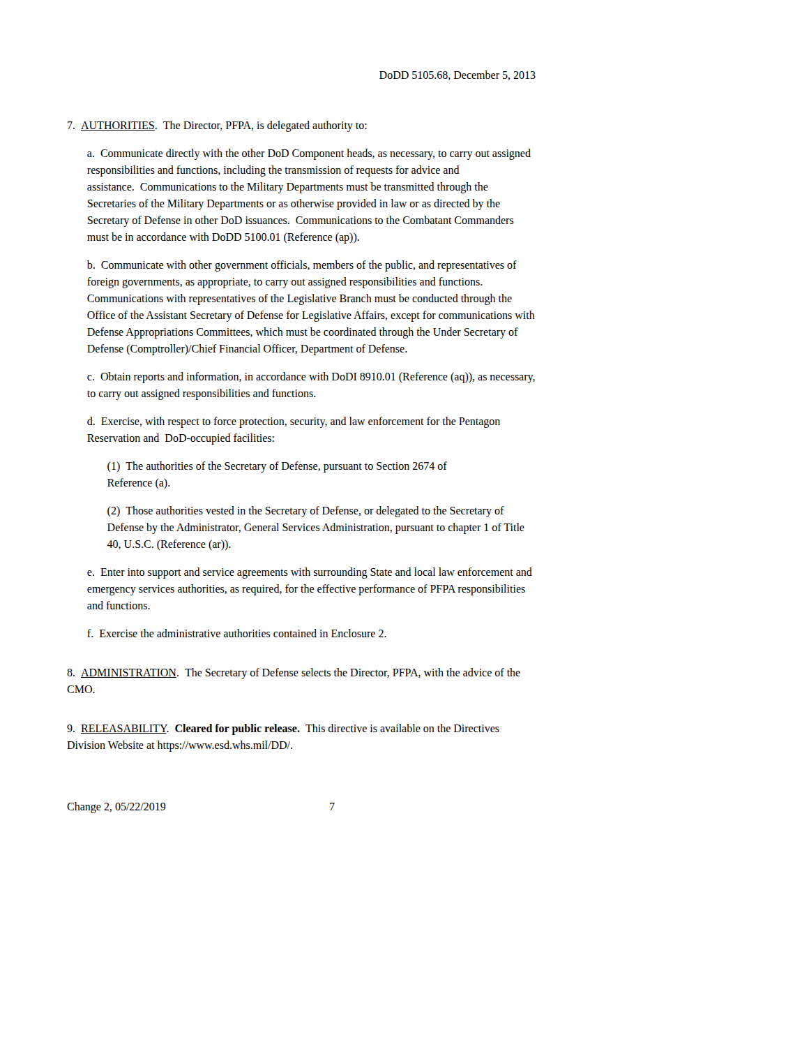DoDD 5105.68, December 5, 2013
7. AUTHORITIES. The Director, PFPA, is delegated authority to:
a. Communicate directly with the other DoD Component heads, as necessary, to carry out assigned responsibilities and functions, including the transmission of requests for advice and assistance. Communications to the Military Departments must be transmitted through the Secretaries of the Military Departments or as otherwise provided in law or as directed by the Secretary of Defense in other DoD issuances. Communications to the Combatant Commanders must be in accordance with DoDD 5100.01 (Reference (ap)).
b. Communicate with other government officials, members of the public, and representatives of foreign governments, as appropriate, to carry out assigned responsibilities and functions. Communications with representatives of the Legislative Branch must be conducted through the Office of the Assistant Secretary of Defense for Legislative Affairs, except for communications with Defense Appropriations Committees, which must be coordinated through the Under Secretary of Defense (Comptroller)/Chief Financial Officer, Department of Defense.
c. Obtain reports and information, in accordance with DoDI 8910.01 (Reference (aq)), as necessary, to carry out assigned responsibilities and functions.
d. Exercise, with respect to force protection, security, and law enforcement for the Pentagon Reservation and DoD-occupied facilities:
(1) The authorities of the Secretary of Defense, pursuant to Section 2674 of
Reference (a).
(2) Those authorities vested in the Secretary of Defense, or delegated to the Secretary of Defense by the Administrator, General Services Administration, pursuant to chapter 1 of Title 40, U.S.C. (Reference (ar)).
e. Enter into support and service agreements with surrounding State and local law enforcement and emergency services authorities, as required, for the effective performance of PFPA responsibilities and functions.
f. Exercise the administrative authorities contained in Enclosure 2.
8. ADMINISTRATION. The Secretary of Defense selects the Director, PFPA, with the advice of the CMO.
9. RELEASABILITY. Cleared for public release. This directive is available on the Directives Division Website at https://www.esd.whs.mil/DD/.
Change 2, 05/22/2019 7